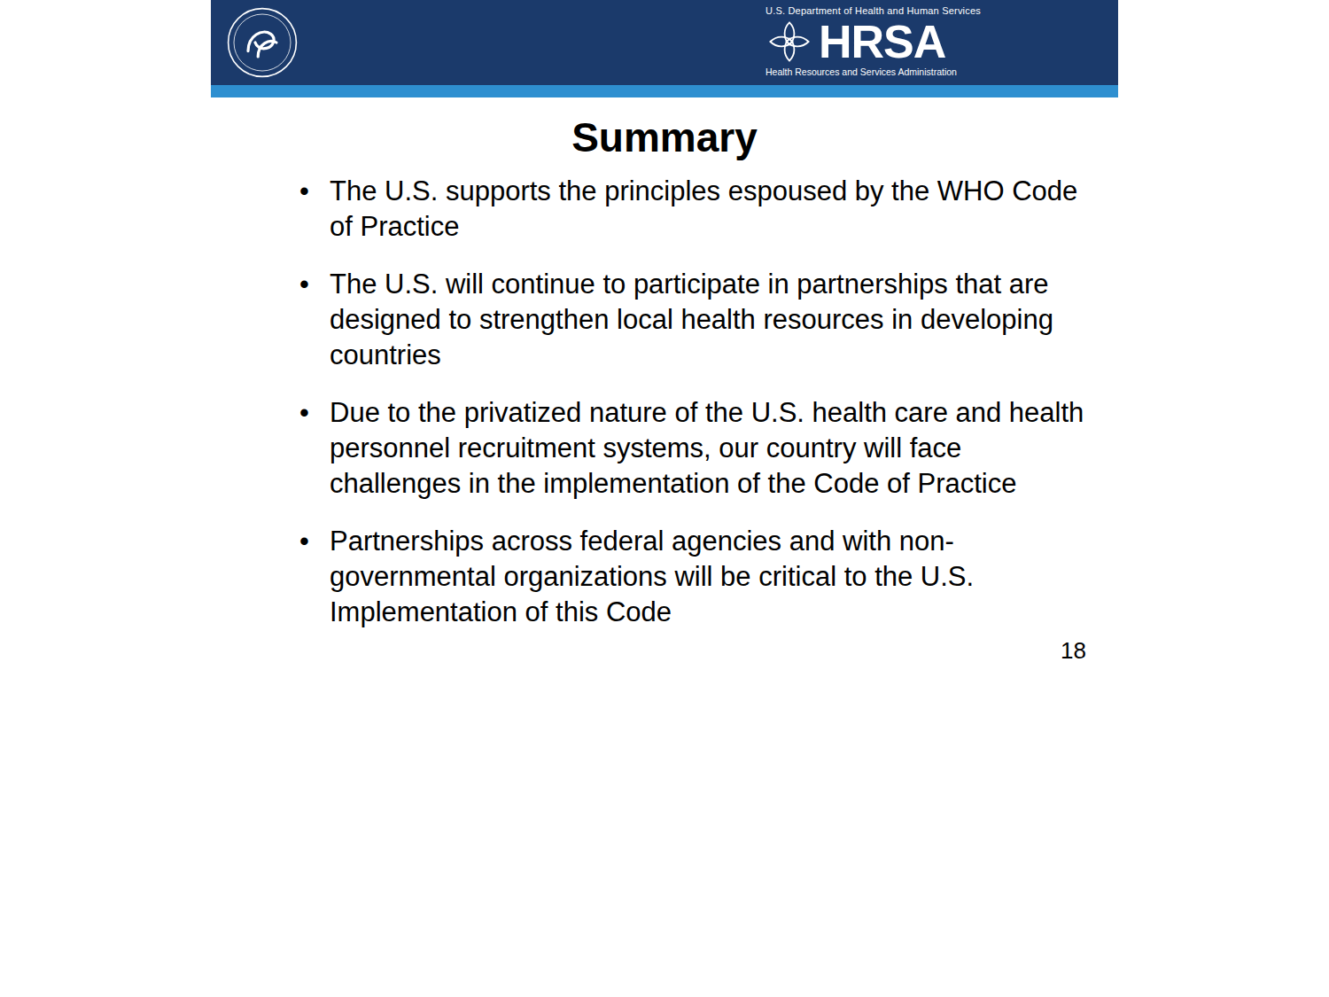U.S. Department of Health and Human Services
HRSA
Health Resources and Services Administration
Summary
The U.S. supports the principles espoused by the WHO Code of Practice
The U.S. will continue to participate in partnerships that are designed to strengthen local health resources in developing countries
Due to the privatized nature of the U.S. health care and health personnel recruitment systems, our country will face challenges in the implementation of the Code of Practice
Partnerships across federal agencies and with non-governmental organizations will be critical to the U.S. Implementation of this Code
18